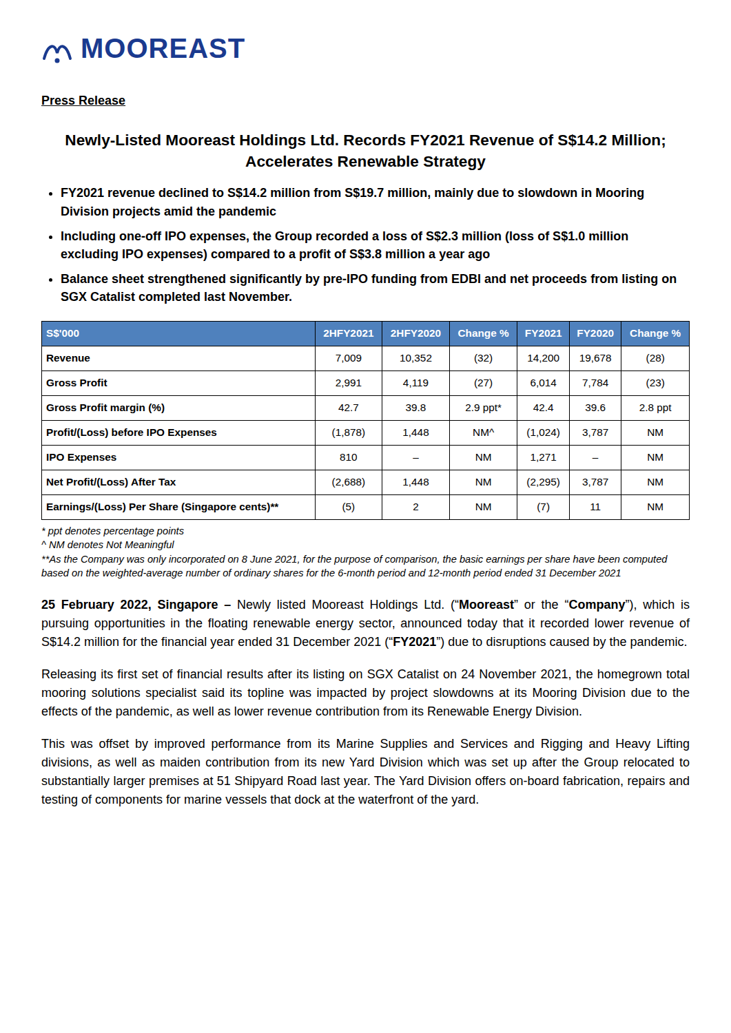MOOREAST
Press Release
Newly-Listed Mooreast Holdings Ltd. Records FY2021 Revenue of S$14.2 Million; Accelerates Renewable Strategy
FY2021 revenue declined to S$14.2 million from S$19.7 million, mainly due to slowdown in Mooring Division projects amid the pandemic
Including one-off IPO expenses, the Group recorded a loss of S$2.3 million (loss of S$1.0 million excluding IPO expenses) compared to a profit of S$3.8 million a year ago
Balance sheet strengthened significantly by pre-IPO funding from EDBI and net proceeds from listing on SGX Catalist completed last November.
| S$'000 | 2HFY2021 | 2HFY2020 | Change % | FY2021 | FY2020 | Change % |
| --- | --- | --- | --- | --- | --- | --- |
| Revenue | 7,009 | 10,352 | (32) | 14,200 | 19,678 | (28) |
| Gross Profit | 2,991 | 4,119 | (27) | 6,014 | 7,784 | (23) |
| Gross Profit margin (%) | 42.7 | 39.8 | 2.9 ppt* | 42.4 | 39.6 | 2.8 ppt |
| Profit/(Loss) before IPO Expenses | (1,878) | 1,448 | NM^ | (1,024) | 3,787 | NM |
| IPO Expenses | 810 | – | NM | 1,271 | – | NM |
| Net Profit/(Loss) After Tax | (2,688) | 1,448 | NM | (2,295) | 3,787 | NM |
| Earnings/(Loss) Per Share (Singapore cents)** | (5) | 2 | NM | (7) | 11 | NM |
* ppt denotes percentage points
^ NM denotes Not Meaningful
**As the Company was only incorporated on 8 June 2021, for the purpose of comparison, the basic earnings per share have been computed based on the weighted-average number of ordinary shares for the 6-month period and 12-month period ended 31 December 2021
25 February 2022, Singapore – Newly listed Mooreast Holdings Ltd. (“Mooreast” or the “Company”), which is pursuing opportunities in the floating renewable energy sector, announced today that it recorded lower revenue of S$14.2 million for the financial year ended 31 December 2021 (“FY2021”) due to disruptions caused by the pandemic.
Releasing its first set of financial results after its listing on SGX Catalist on 24 November 2021, the homegrown total mooring solutions specialist said its topline was impacted by project slowdowns at its Mooring Division due to the effects of the pandemic, as well as lower revenue contribution from its Renewable Energy Division.
This was offset by improved performance from its Marine Supplies and Services and Rigging and Heavy Lifting divisions, as well as maiden contribution from its new Yard Division which was set up after the Group relocated to substantially larger premises at 51 Shipyard Road last year. The Yard Division offers on-board fabrication, repairs and testing of components for marine vessels that dock at the waterfront of the yard.